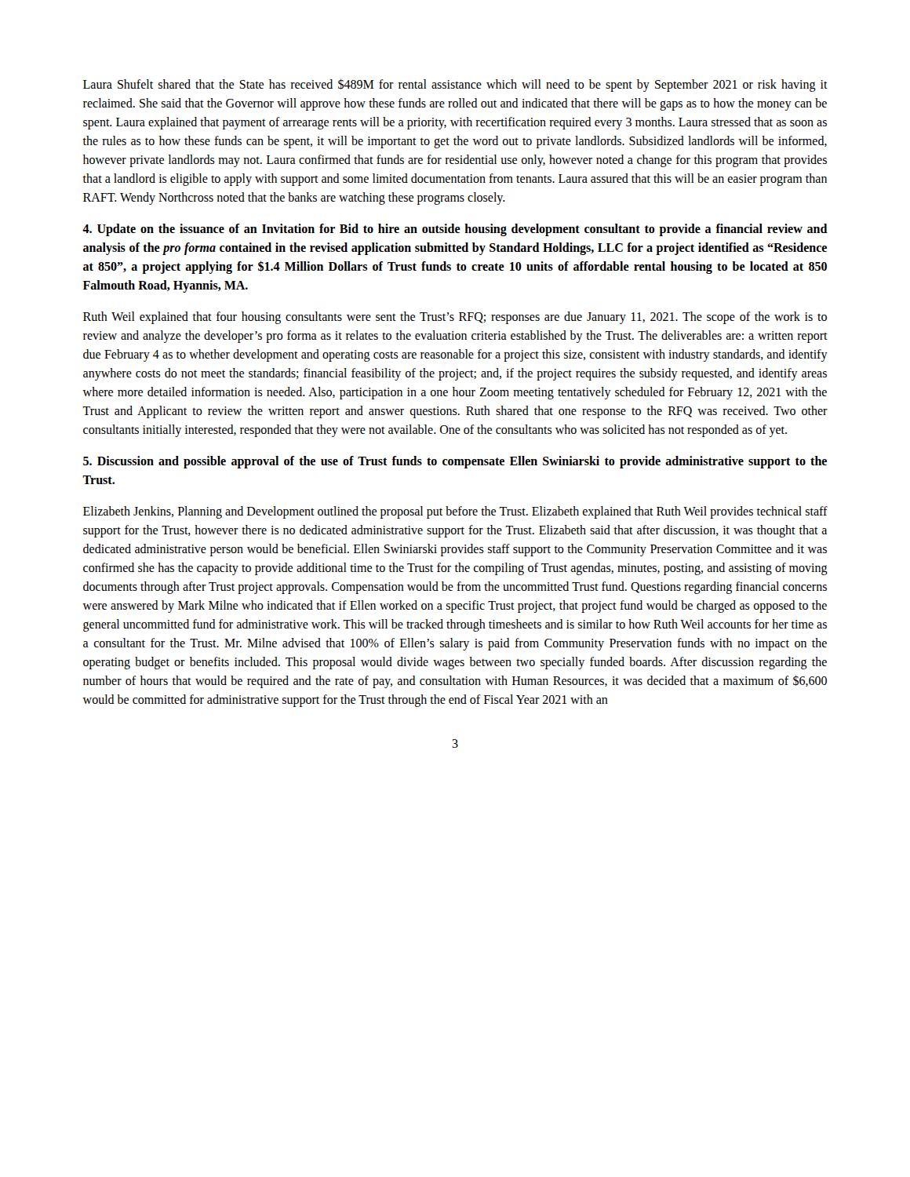Laura Shufelt shared that the State has received $489M for rental assistance which will need to be spent by September 2021 or risk having it reclaimed. She said that the Governor will approve how these funds are rolled out and indicated that there will be gaps as to how the money can be spent. Laura explained that payment of arrearage rents will be a priority, with recertification required every 3 months. Laura stressed that as soon as the rules as to how these funds can be spent, it will be important to get the word out to private landlords. Subsidized landlords will be informed, however private landlords may not. Laura confirmed that funds are for residential use only, however noted a change for this program that provides that a landlord is eligible to apply with support and some limited documentation from tenants. Laura assured that this will be an easier program than RAFT. Wendy Northcross noted that the banks are watching these programs closely.
4. Update on the issuance of an Invitation for Bid to hire an outside housing development consultant to provide a financial review and analysis of the pro forma contained in the revised application submitted by Standard Holdings, LLC for a project identified as “Residence at 850”, a project applying for $1.4 Million Dollars of Trust funds to create 10 units of affordable rental housing to be located at 850 Falmouth Road, Hyannis, MA.
Ruth Weil explained that four housing consultants were sent the Trust’s RFQ; responses are due January 11, 2021. The scope of the work is to review and analyze the developer’s pro forma as it relates to the evaluation criteria established by the Trust. The deliverables are: a written report due February 4 as to whether development and operating costs are reasonable for a project this size, consistent with industry standards, and identify anywhere costs do not meet the standards; financial feasibility of the project; and, if the project requires the subsidy requested, and identify areas where more detailed information is needed. Also, participation in a one hour Zoom meeting tentatively scheduled for February 12, 2021 with the Trust and Applicant to review the written report and answer questions. Ruth shared that one response to the RFQ was received. Two other consultants initially interested, responded that they were not available. One of the consultants who was solicited has not responded as of yet.
5. Discussion and possible approval of the use of Trust funds to compensate Ellen Swiniarski to provide administrative support to the Trust.
Elizabeth Jenkins, Planning and Development outlined the proposal put before the Trust. Elizabeth explained that Ruth Weil provides technical staff support for the Trust, however there is no dedicated administrative support for the Trust. Elizabeth said that after discussion, it was thought that a dedicated administrative person would be beneficial. Ellen Swiniarski provides staff support to the Community Preservation Committee and it was confirmed she has the capacity to provide additional time to the Trust for the compiling of Trust agendas, minutes, posting, and assisting of moving documents through after Trust project approvals. Compensation would be from the uncommitted Trust fund. Questions regarding financial concerns were answered by Mark Milne who indicated that if Ellen worked on a specific Trust project, that project fund would be charged as opposed to the general uncommitted fund for administrative work. This will be tracked through timesheets and is similar to how Ruth Weil accounts for her time as a consultant for the Trust. Mr. Milne advised that 100% of Ellen’s salary is paid from Community Preservation funds with no impact on the operating budget or benefits included. This proposal would divide wages between two specially funded boards. After discussion regarding the number of hours that would be required and the rate of pay, and consultation with Human Resources, it was decided that a maximum of $6,600 would be committed for administrative support for the Trust through the end of Fiscal Year 2021 with an
3